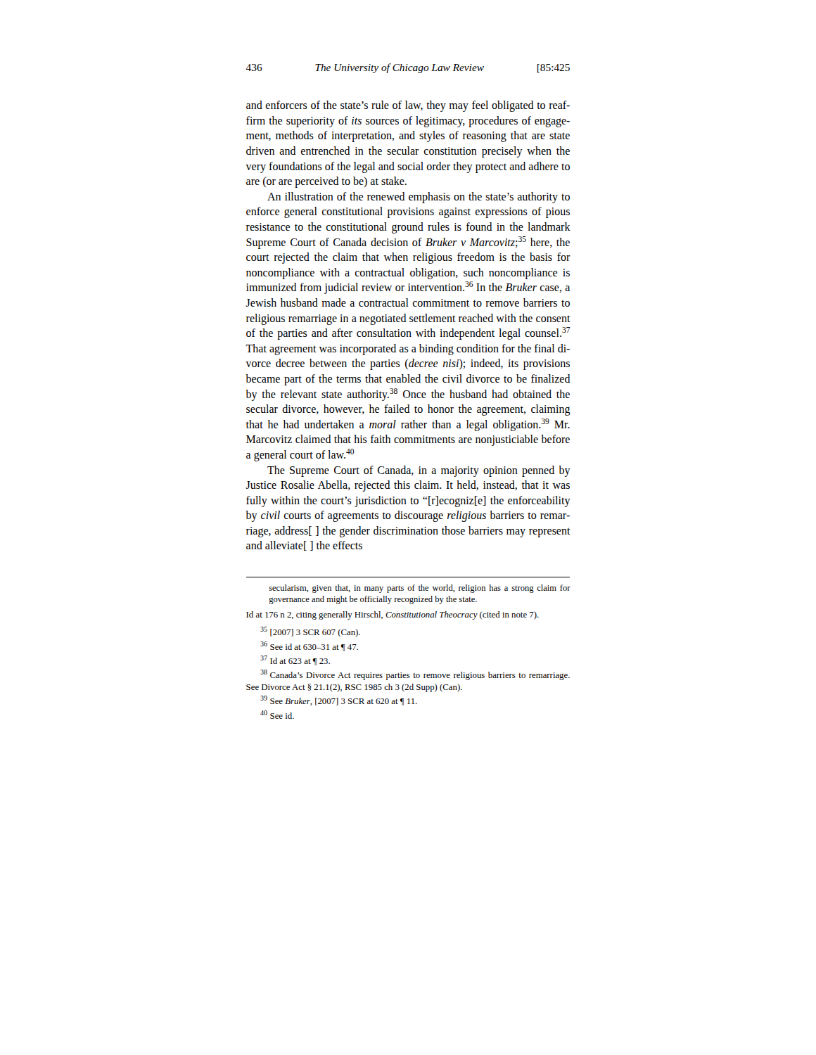436 The University of Chicago Law Review [85:425
and enforcers of the state’s rule of law, they may feel obligated to reaffirm the superiority of its sources of legitimacy, procedures of engagement, methods of interpretation, and styles of reasoning that are state driven and entrenched in the secular constitution precisely when the very foundations of the legal and social order they protect and adhere to are (or are perceived to be) at stake.
An illustration of the renewed emphasis on the state’s authority to enforce general constitutional provisions against expressions of pious resistance to the constitutional ground rules is found in the landmark Supreme Court of Canada decision of Bruker v Marcovitz;35 here, the court rejected the claim that when religious freedom is the basis for noncompliance with a contractual obligation, such noncompliance is immunized from judicial review or intervention.36 In the Bruker case, a Jewish husband made a contractual commitment to remove barriers to religious remarriage in a negotiated settlement reached with the consent of the parties and after consultation with independent legal counsel.37 That agreement was incorporated as a binding condition for the final divorce decree between the parties (decree nisi); indeed, its provisions became part of the terms that enabled the civil divorce to be finalized by the relevant state authority.38 Once the husband had obtained the secular divorce, however, he failed to honor the agreement, claiming that he had undertaken a moral rather than a legal obligation.39 Mr. Marcovitz claimed that his faith commitments are nonjusticiable before a general court of law.40
The Supreme Court of Canada, in a majority opinion penned by Justice Rosalie Abella, rejected this claim. It held, instead, that it was fully within the court’s jurisdiction to “[r]ecogniz[e] the enforceability by civil courts of agreements to discourage religious barriers to remarriage, address[ ] the gender discrimination those barriers may represent and alleviate[ ] the effects
secularism, given that, in many parts of the world, religion has a strong claim for governance and might be officially recognized by the state.
Id at 176 n 2, citing generally Hirschl, Constitutional Theocracy (cited in note 7).
35[2007] 3 SCR 607 (Can).
36 See id at 630–31 at ¶ 47.
37 Id at 623 at ¶ 23.
38 Canada’s Divorce Act requires parties to remove religious barriers to remarriage. See Divorce Act § 21.1(2), RSC 1985 ch 3 (2d Supp) (Can).
39 See Bruker, [2007] 3 SCR at 620 at ¶ 11.
40 See id.